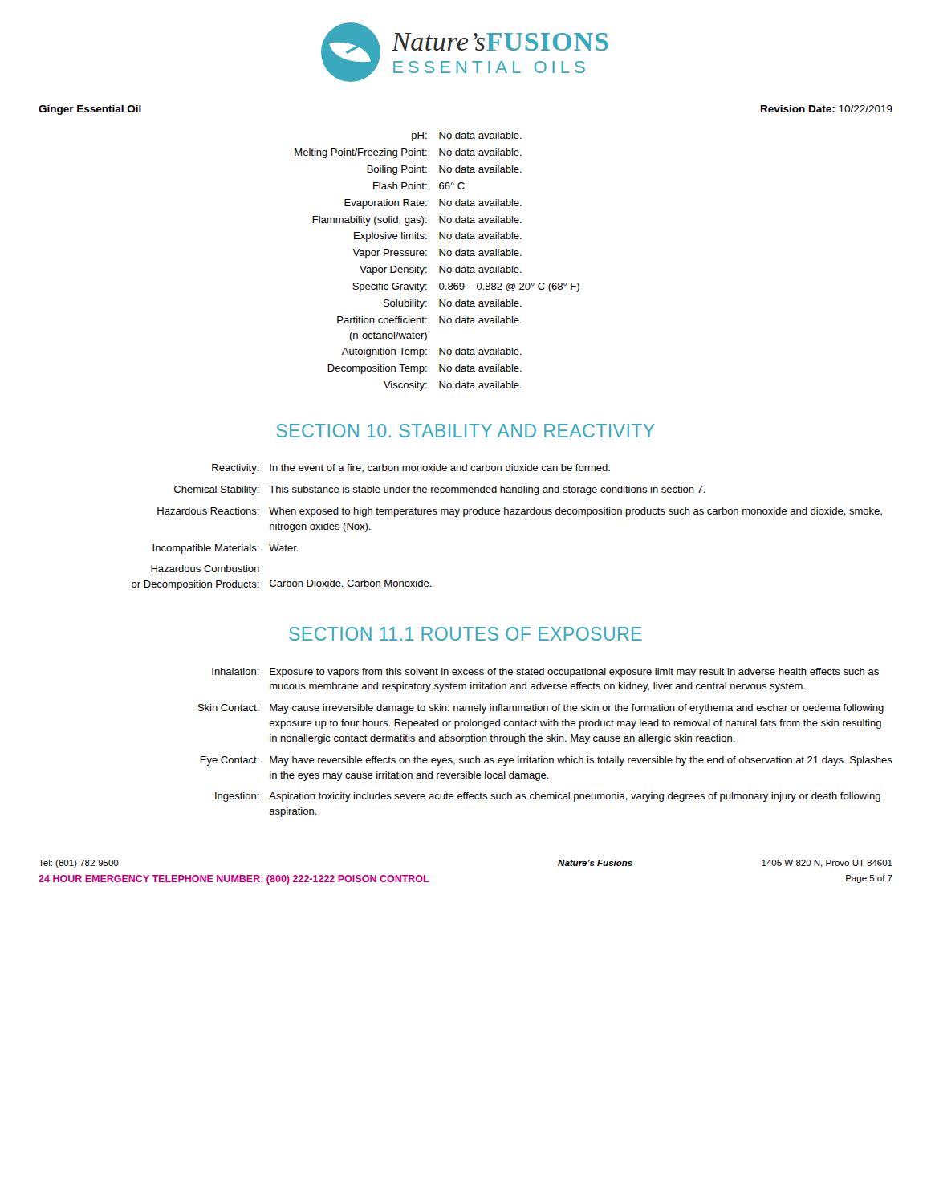Nature’s FUSIONS
ESSENTIAL OILS
Ginger Essential Oil
Revision Date: 10/22/2019
| pH: | No data available. |
| Melting Point/Freezing Point: | No data available. |
| Boiling Point: | No data available. |
| Flash Point: | 66° C |
| Evaporation Rate: | No data available. |
| Flammability (solid, gas): | No data available. |
| Explosive limits: | No data available. |
| Vapor Pressure: | No data available. |
| Vapor Density: | No data available. |
| Specific Gravity: | 0.869 – 0.882 @ 20° C (68° F) |
| Solubility: | No data available. |
| Partition coefficient: (n-octanol/water) | No data available. |
| Autoignition Temp: | No data available. |
| Decomposition Temp: | No data available. |
| Viscosity: | No data available. |
SECTION 10. STABILITY AND REACTIVITY
| Reactivity: | In the event of a fire, carbon monoxide and carbon dioxide can be formed. |
| Chemical Stability: | This substance is stable under the recommended handling and storage conditions in section 7. |
| Hazardous Reactions: | When exposed to high temperatures may produce hazardous decomposition products such as carbon monoxide and dioxide, smoke, nitrogen oxides (Nox). |
| Incompatible Materials: | Water. |
| Hazardous Combustion or Decomposition Products: | Carbon Dioxide. Carbon Monoxide. |
SECTION 11.1 ROUTES OF EXPOSURE
| Inhalation: | Exposure to vapors from this solvent in excess of the stated occupational exposure limit may result in adverse health effects such as mucous membrane and respiratory system irritation and adverse effects on kidney, liver and central nervous system. |
| Skin Contact: | May cause irreversible damage to skin: namely inflammation of the skin or the formation of erythema and eschar or oedema following exposure up to four hours. Repeated or prolonged contact with the product may lead to removal of natural fats from the skin resulting in nonallergic contact dermatitis and absorption through the skin. May cause an allergic skin reaction. |
| Eye Contact: | May have reversible effects on the eyes, such as eye irritation which is totally reversible by the end of observation at 21 days. Splashes in the eyes may cause irritation and reversible local damage. |
| Ingestion: | Aspiration toxicity includes severe acute effects such as chemical pneumonia, varying degrees of pulmonary injury or death following aspiration. |
Tel: (801) 782-9500
24 HOUR EMERGENCY TELEPHONE NUMBER: (800) 222-1222 POISON CONTROL
Nature’s Fusions
1405 W 820 N, Provo UT 84601
Page 5 of 7